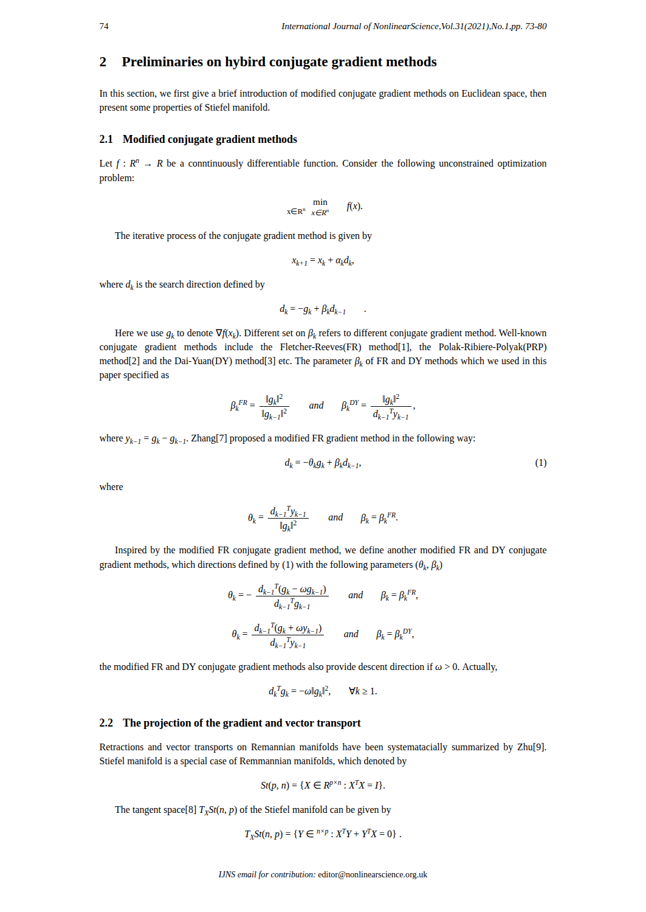74 International Journal of NonlinearScience,Vol.31(2021),No.1,pp. 73-80
2 Preliminaries on hybird conjugate gradient methods
In this section, we first give a brief introduction of modified conjugate gradient methods on Euclidean space, then present some properties of Stiefel manifold.
2.1 Modified conjugate gradient methods
Let f : Rn → R be a conntinuously differentiable function. Consider the following unconstrained optimization problem:
x∈Rn min x∈Rn f(x).
The iterative process of the conjugate gradient method is given by
xk+1 = xk + αkdk,
where dk is the search direction defined by
dk = −gk + βkdk−1 .
Here we use gk to denote ∇f(xk). Different set on βk refers to different conjugate gradient method. Well-known conjugate gradient methods include the Fletcher-Reeves(FR) method[1], the Polak-Ribiere-Polyak(PRP) method[2] and the Dai-Yuan(DY) method[3] etc. The parameter βk of FR and DY methods which we used in this paper specified as
βkFR = ‖gk‖2 ‖gk−1‖2 and βkDY = ‖gk‖2 dk−1Tyk−1 ,
where yk−1 = gk − gk−1. Zhang[7] proposed a modified FR gradient method in the following way:
dk = −θkgk + βkdk−1, (1)
where
θk = dk−1Tyk−1 ‖gk‖2 and βk = βkFR.
Inspired by the modified FR conjugate gradient method, we define another modified FR and DY conjugate gradient methods, which directions defined by (1) with the following parameters (θk, βk)
θk = − dk−1T(gk − ωgk−1) dk−1Tgk−1 and βk = βkFR,
θk = dk−1T(gk + ωyk−1) dk−1Tyk−1 and βk = βkDY,
the modified FR and DY conjugate gradient methods also provide descent direction if ω > 0. Actually,
dkTgk = −ω‖gk‖2, ∀k ≥ 1.
2.2 The projection of the gradient and vector transport
Retractions and vector transports on Remannian manifolds have been systematacially summarized by Zhu[9]. Stiefel manifold is a special case of Remmannian manifolds, which denoted by
St(p, n) = {X ∈ Rp×n : XTX = I}.
The tangent space[8] TXSt(n, p) of the Stiefel manifold can be given by
TXSt(n, p) = {Y ∈ n×p : XTY + YTX = 0} .
IJNS email for contribution: editor@nonlinearscience.org.uk